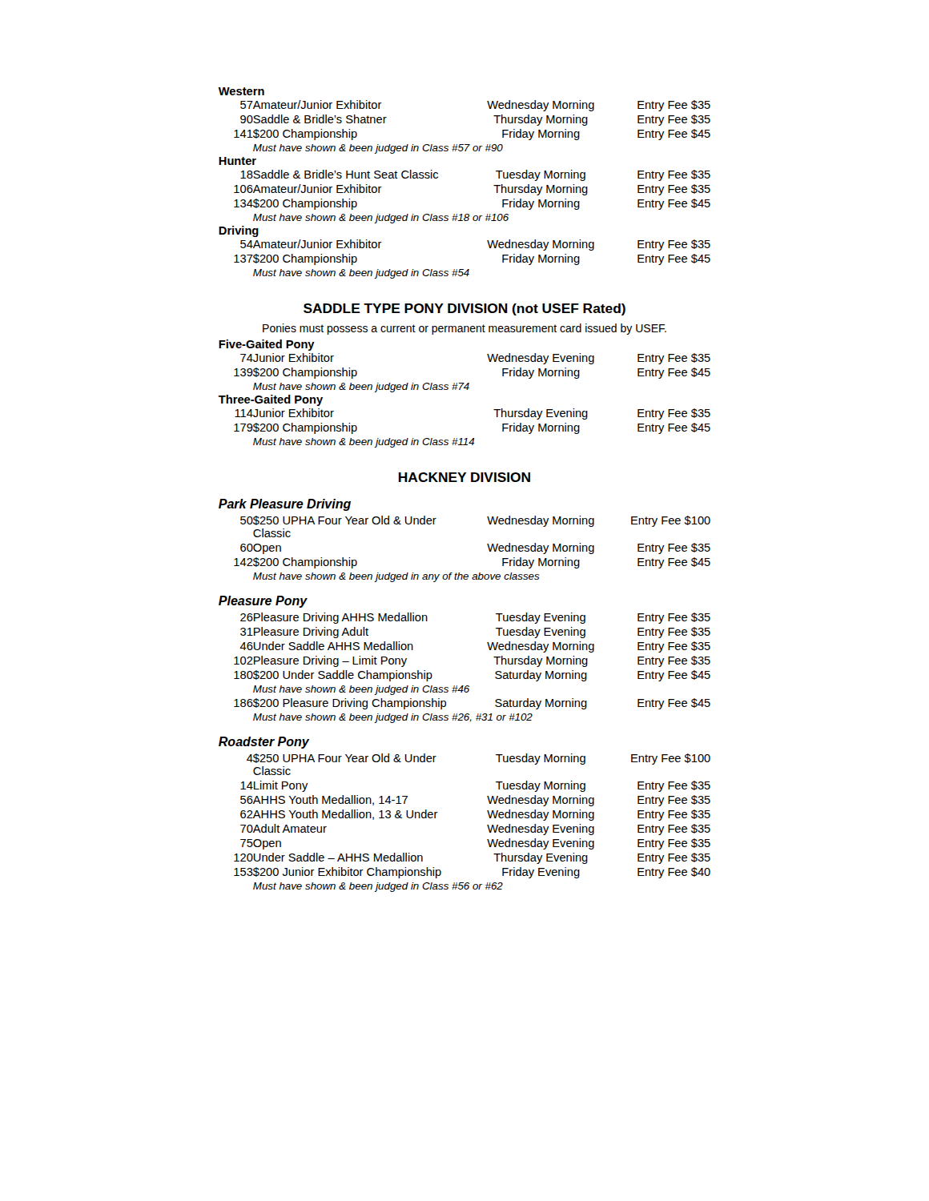Western
| 57 | Amateur/Junior Exhibitor | Wednesday Morning | Entry Fee $35 |
| 90 | Saddle & Bridle’s Shatner | Thursday Morning | Entry Fee $35 |
| 141 | $200 Championship | Friday Morning | Entry Fee $45 |
| | Must have shown & been judged in Class #57 or #90 |
Hunter
| 18 | Saddle & Bridle’s Hunt Seat Classic | Tuesday Morning | Entry Fee $35 |
| 106 | Amateur/Junior Exhibitor | Thursday Morning | Entry Fee $35 |
| 134 | $200 Championship | Friday Morning | Entry Fee $45 |
| | Must have shown & been judged in Class #18 or #106 |
Driving
| 54 | Amateur/Junior Exhibitor | Wednesday Morning | Entry Fee $35 |
| 137 | $200 Championship | Friday Morning | Entry Fee $45 |
| | Must have shown & been judged in Class #54 |
SADDLE TYPE PONY DIVISION (not USEF Rated)
Ponies must possess a current or permanent measurement card issued by USEF.
Five-Gaited Pony
| 74 | Junior Exhibitor | Wednesday Evening | Entry Fee $35 |
| 139 | $200 Championship | Friday Morning | Entry Fee $45 |
| | Must have shown & been judged in Class #74 |
Three-Gaited Pony
| 114 | Junior Exhibitor | Thursday Evening | Entry Fee $35 |
| 179 | $200 Championship | Friday Morning | Entry Fee $45 |
| | Must have shown & been judged in Class #114 |
HACKNEY DIVISION
Park Pleasure Driving
| 50 | $250 UPHA Four Year Old & Under Classic | Wednesday Morning | Entry Fee $100 |
| 60 | Open | Wednesday Morning | Entry Fee $35 |
| 142 | $200 Championship | Friday Morning | Entry Fee $45 |
| | Must have shown & been judged in any of the above classes |
Pleasure Pony
| 26 | Pleasure Driving AHHS Medallion | Tuesday Evening | Entry Fee $35 |
| 31 | Pleasure Driving Adult | Tuesday Evening | Entry Fee $35 |
| 46 | Under Saddle AHHS Medallion | Wednesday Morning | Entry Fee $35 |
| 102 | Pleasure Driving – Limit Pony | Thursday Morning | Entry Fee $35 |
| 180 | $200 Under Saddle Championship | Saturday Morning | Entry Fee $45 |
| | Must have shown & been judged in Class #46 |
| 186 | $200 Pleasure Driving Championship | Saturday Morning | Entry Fee $45 |
| | Must have shown & been judged in Class #26, #31 or #102 |
Roadster Pony
| 4 | $250 UPHA Four Year Old & Under Classic | Tuesday Morning | Entry Fee $100 |
| 14 | Limit Pony | Tuesday Morning | Entry Fee $35 |
| 56 | AHHS Youth Medallion, 14-17 | Wednesday Morning | Entry Fee $35 |
| 62 | AHHS Youth Medallion, 13 & Under | Wednesday Morning | Entry Fee $35 |
| 70 | Adult Amateur | Wednesday Evening | Entry Fee $35 |
| 75 | Open | Wednesday Evening | Entry Fee $35 |
| 120 | Under Saddle – AHHS Medallion | Thursday Evening | Entry Fee $35 |
| 153 | $200 Junior Exhibitor Championship | Friday Evening | Entry Fee $40 |
| | Must have shown & been judged in Class #56 or #62 |